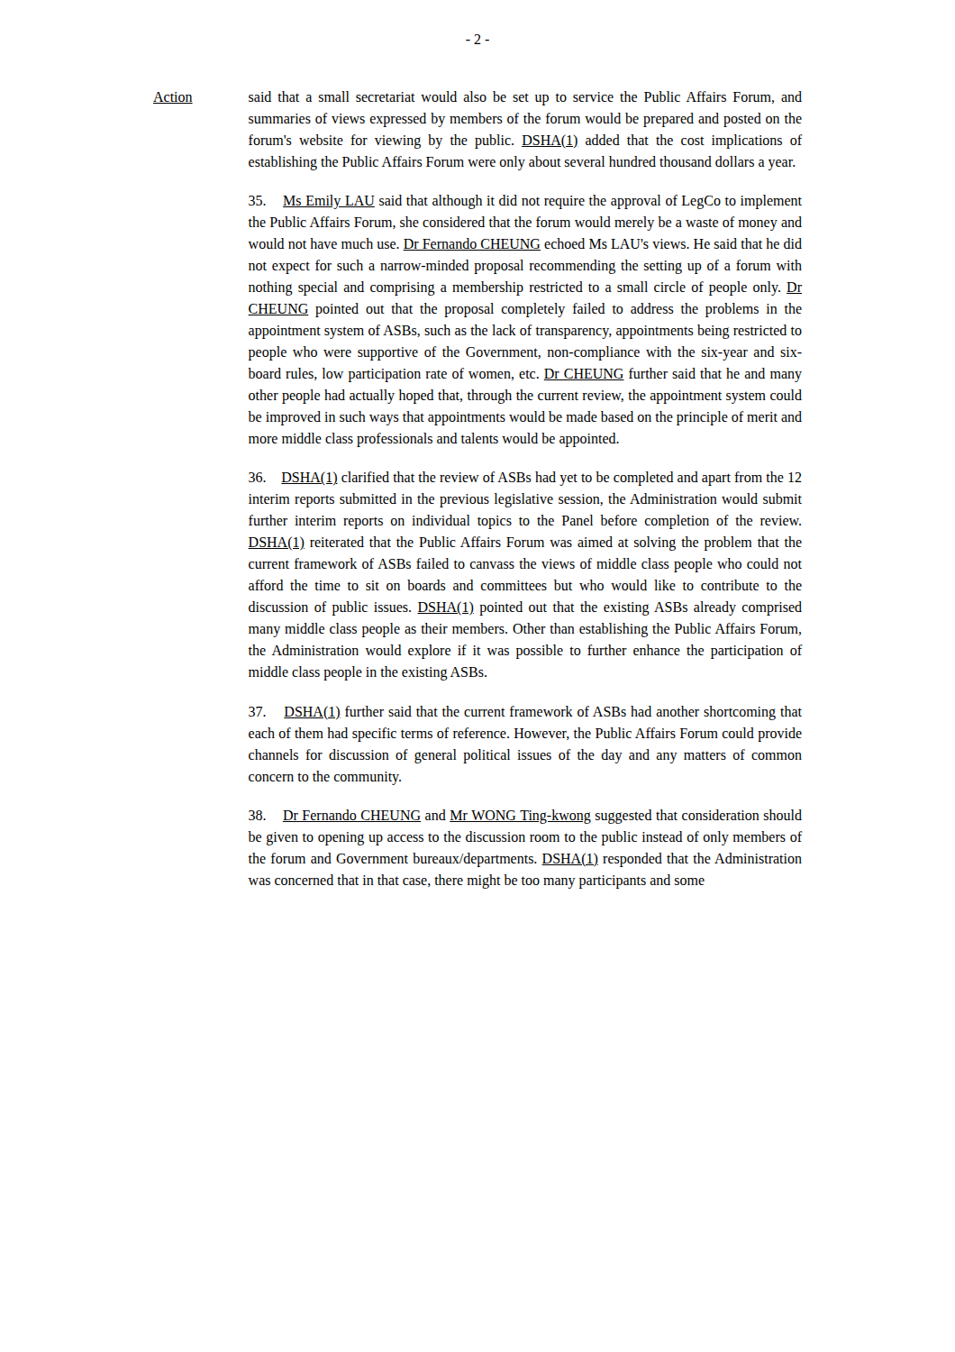- 2 -
Action
said that a small secretariat would also be set up to service the Public Affairs Forum, and summaries of views expressed by members of the forum would be prepared and posted on the forum's website for viewing by the public. DSHA(1) added that the cost implications of establishing the Public Affairs Forum were only about several hundred thousand dollars a year.
35. Ms Emily LAU said that although it did not require the approval of LegCo to implement the Public Affairs Forum, she considered that the forum would merely be a waste of money and would not have much use. Dr Fernando CHEUNG echoed Ms LAU's views. He said that he did not expect for such a narrow-minded proposal recommending the setting up of a forum with nothing special and comprising a membership restricted to a small circle of people only. Dr CHEUNG pointed out that the proposal completely failed to address the problems in the appointment system of ASBs, such as the lack of transparency, appointments being restricted to people who were supportive of the Government, non-compliance with the six-year and six-board rules, low participation rate of women, etc. Dr CHEUNG further said that he and many other people had actually hoped that, through the current review, the appointment system could be improved in such ways that appointments would be made based on the principle of merit and more middle class professionals and talents would be appointed.
36. DSHA(1) clarified that the review of ASBs had yet to be completed and apart from the 12 interim reports submitted in the previous legislative session, the Administration would submit further interim reports on individual topics to the Panel before completion of the review. DSHA(1) reiterated that the Public Affairs Forum was aimed at solving the problem that the current framework of ASBs failed to canvass the views of middle class people who could not afford the time to sit on boards and committees but who would like to contribute to the discussion of public issues. DSHA(1) pointed out that the existing ASBs already comprised many middle class people as their members. Other than establishing the Public Affairs Forum, the Administration would explore if it was possible to further enhance the participation of middle class people in the existing ASBs.
37. DSHA(1) further said that the current framework of ASBs had another shortcoming that each of them had specific terms of reference. However, the Public Affairs Forum could provide channels for discussion of general political issues of the day and any matters of common concern to the community.
38. Dr Fernando CHEUNG and Mr WONG Ting-kwong suggested that consideration should be given to opening up access to the discussion room to the public instead of only members of the forum and Government bureaux/departments. DSHA(1) responded that the Administration was concerned that in that case, there might be too many participants and some